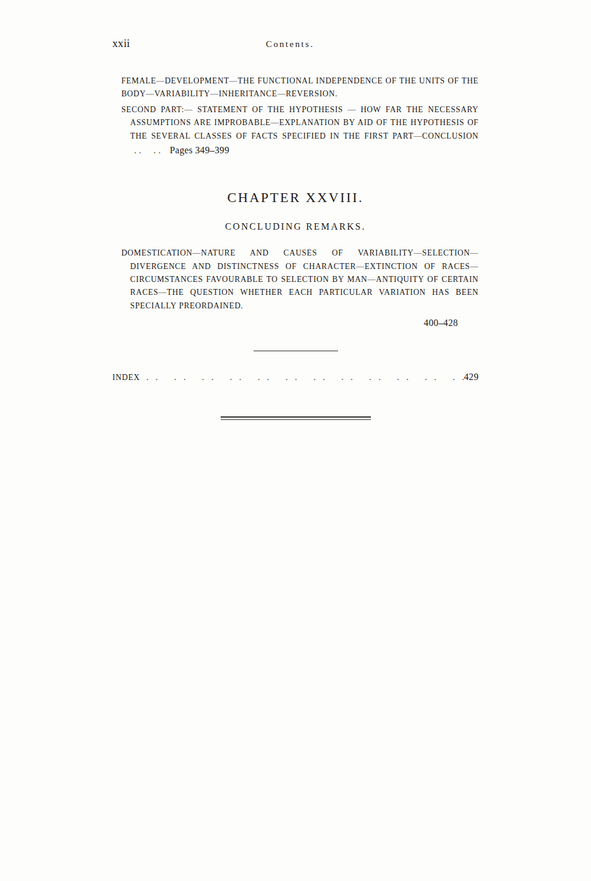xxii Contents.
Female—Development—The functional independence of the units of the body—Variability—Inheritance—Reversion.
Second Part:— Statement of the hypothesis — How far the necessary assumptions are improbable—Explanation by aid of the hypothesis of the several classes of facts specified in the first part—Conclusion .. .. Pages 349–399
CHAPTER XXVIII.
CONCLUDING REMARKS.
Domestication—Nature and causes of variability—Selection—Divergence and distinctness of character—Extinction of races—Circumstances favourable to selection by man—Antiquity of certain races—The question whether each particular variation has been specially preordained.
400–428
Index .. .. .. .. .. .. .. .. .. .. .. .. 429